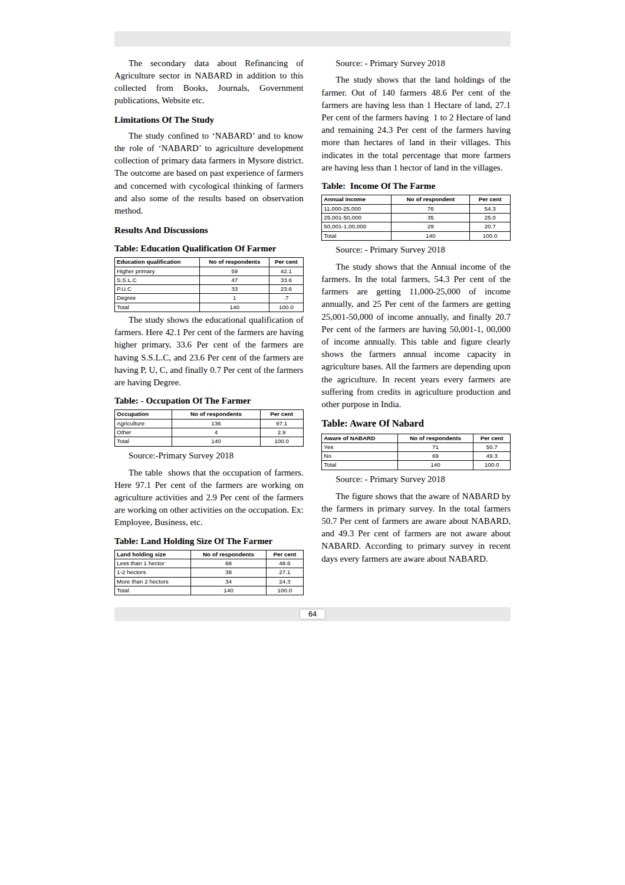The secondary data about Refinancing of Agriculture sector in NABARD in addition to this collected from Books, Journals, Government publications, Website etc.
Limitations Of The Study
The study confined to ‘NABARD’ and to know the role of ‘NABARD’ to agriculture development collection of primary data farmers in Mysore district. The outcome are based on past experience of farmers and concerned with cycological thinking of farmers and also some of the results based on observation method.
Results And Discussions
Table: Education Qualification Of Farmer
| Education qualification | No of respondents | Per cent |
| --- | --- | --- |
| Higher primary | 59 | 42.1 |
| S.S.L.C | 47 | 33.6 |
| P.U.C | 33 | 23.6 |
| Degree | 1 | .7 |
| Total | 140 | 100.0 |
The study shows the educational qualification of farmers. Here 42.1 Per cent of the farmers are having higher primary, 33.6 Per cent of the farmers are having S.S.L.C, and 23.6 Per cent of the farmers are having P, U, C, and finally 0.7 Per cent of the farmers are having Degree.
Table: - Occupation Of The Farmer
| Occupation | No of respondents | Per cent |
| --- | --- | --- |
| Agriculture | 136 | 97.1 |
| Other | 4 | 2.9 |
| Total | 140 | 100.0 |
Source:-Primary Survey 2018
The table shows that the occupation of farmers. Here 97.1 Per cent of the farmers are working on agriculture activities and 2.9 Per cent of the farmers are working on other activities on the occupation. Ex: Employee, Business, etc.
Table: Land Holding Size Of The Farmer
| Land holding size | No of respondents | Per cent |
| --- | --- | --- |
| Less than 1 hector | 68 | 48.6 |
| 1-2 hectors | 38 | 27.1 |
| More than 2 hectors | 34 | 24.3 |
| Total | 140 | 100.0 |
Source: - Primary Survey 2018
The study shows that the land holdings of the farmer. Out of 140 farmers 48.6 Per cent of the farmers are having less than 1 Hectare of land, 27.1 Per cent of the farmers having 1 to 2 Hectare of land and remaining 24.3 Per cent of the farmers having more than hectares of land in their villages. This indicates in the total percentage that more farmers are having less than 1 hector of land in the villages.
Table: Income Of The Farme
| Annual income | No of respondent | Per cent |
| --- | --- | --- |
| 11,000-25,000 | 76 | 54.3 |
| 25,001-50,000 | 35 | 25.0 |
| 50,001-1,00,000 | 29 | 20.7 |
| Total | 140 | 100.0 |
Source: - Primary Survey 2018
The study shows that the Annual income of the farmers. In the total farmers, 54.3 Per cent of the farmers are getting 11,000-25,000 of income annually, and 25 Per cent of the farmers are getting 25,001-50,000 of income annually, and finally 20.7 Per cent of the farmers are having 50,001-1, 00,000 of income annually. This table and figure clearly shows the farmers annual income capacity in agriculture bases. All the farmers are depending upon the agriculture. In recent years every farmers are suffering from credits in agriculture production and other purpose in India.
Table: Aware Of Nabard
| Aware of NABARD | No of respondents | Per cent |
| --- | --- | --- |
| Yes | 71 | 50.7 |
| No | 69 | 49.3 |
| Total | 140 | 100.0 |
Source: - Primary Survey 2018
The figure shows that the aware of NABARD by the farmers in primary survey. In the total farmers 50.7 Per cent of farmers are aware about NABARD, and 49.3 Per cent of farmers are not aware about NABARD. According to primary survey in recent days every farmers are aware about NABARD.
64